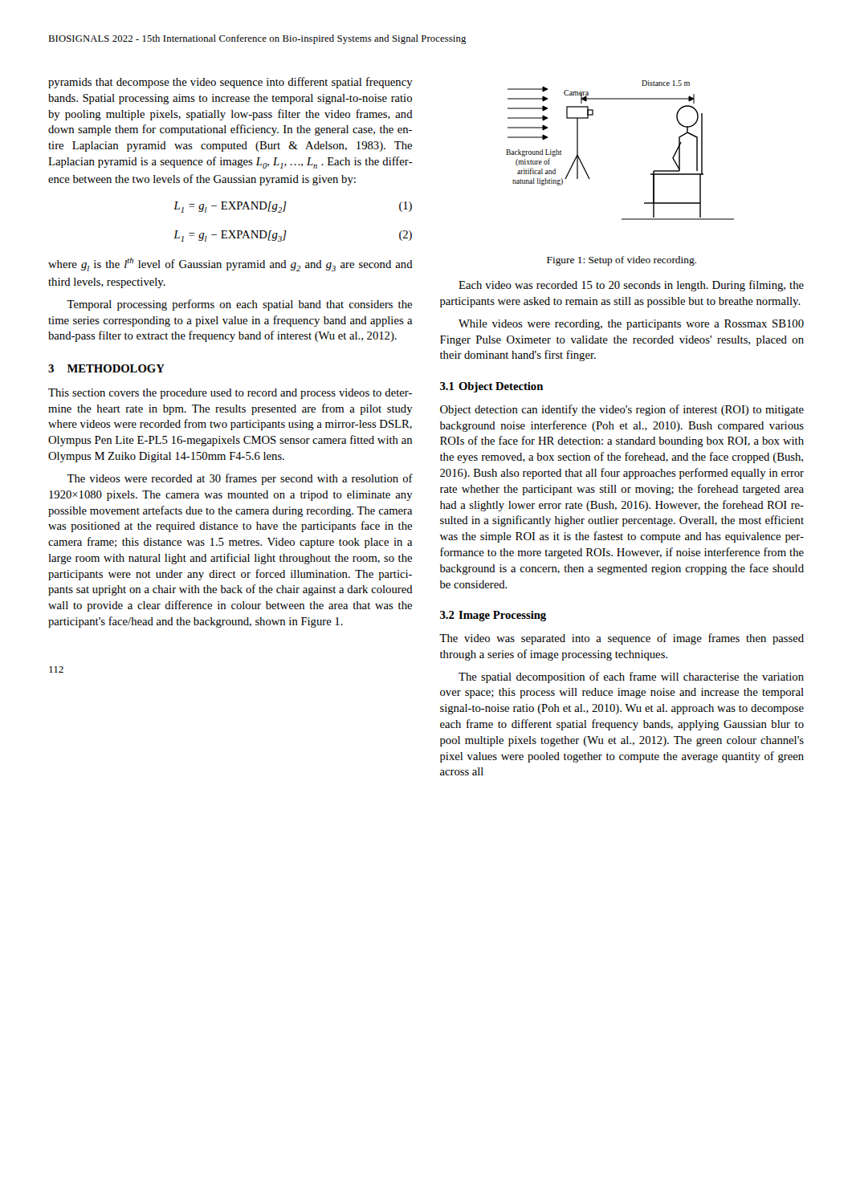BIOSIGNALS 2022 - 15th International Conference on Bio-inspired Systems and Signal Processing
pyramids that decompose the video sequence into different spatial frequency bands. Spatial processing aims to increase the temporal signal-to-noise ratio by pooling multiple pixels, spatially low-pass filter the video frames, and down sample them for computational efficiency. In the general case, the entire Laplacian pyramid was computed (Burt & Adelson, 1983). The Laplacian pyramid is a sequence of images L0, L1, …, Ln . Each is the difference between the two levels of the Gaussian pyramid is given by:
L1 = gl − EXPAND[g2] (1)
L1 = gl − EXPAND[g3] (2)
where gl is the lth level of Gaussian pyramid and g2 and g3 are second and third levels, respectively.
Temporal processing performs on each spatial band that considers the time series corresponding to a pixel value in a frequency band and applies a band-pass filter to extract the frequency band of interest (Wu et al., 2012).
3 METHODOLOGY
This section covers the procedure used to record and process videos to determine the heart rate in bpm. The results presented are from a pilot study where videos were recorded from two participants using a mirror-less DSLR, Olympus Pen Lite E-PL5 16-megapixels CMOS sensor camera fitted with an Olympus M Zuiko Digital 14-150mm F4-5.6 lens.
The videos were recorded at 30 frames per second with a resolution of 1920×1080 pixels. The camera was mounted on a tripod to eliminate any possible movement artefacts due to the camera during recording. The camera was positioned at the required distance to have the participants face in the camera frame; this distance was 1.5 metres. Video capture took place in a large room with natural light and artificial light throughout the room, so the participants were not under any direct or forced illumination. The participants sat upright on a chair with the back of the chair against a dark coloured wall to provide a clear difference in colour between the area that was the participant's face/head and the background, shown in Figure 1.
112
Distance 1.5 m Camera Background Light (mixture of aritifical and natunal lighting)
Figure 1: Setup of video recording.
Each video was recorded 15 to 20 seconds in length. During filming, the participants were asked to remain as still as possible but to breathe normally.
While videos were recording, the participants wore a Rossmax SB100 Finger Pulse Oximeter to validate the recorded videos' results, placed on their dominant hand's first finger.
3.1 Object Detection
Object detection can identify the video's region of interest (ROI) to mitigate background noise interference (Poh et al., 2010). Bush compared various ROIs of the face for HR detection: a standard bounding box ROI, a box with the eyes removed, a box section of the forehead, and the face cropped (Bush, 2016). Bush also reported that all four approaches performed equally in error rate whether the participant was still or moving; the forehead targeted area had a slightly lower error rate (Bush, 2016). However, the forehead ROI resulted in a significantly higher outlier percentage. Overall, the most efficient was the simple ROI as it is the fastest to compute and has equivalence performance to the more targeted ROIs. However, if noise interference from the background is a concern, then a segmented region cropping the face should be considered.
3.2 Image Processing
The video was separated into a sequence of image frames then passed through a series of image processing techniques.
The spatial decomposition of each frame will characterise the variation over space; this process will reduce image noise and increase the temporal signal-to-noise ratio (Poh et al., 2010). Wu et al. approach was to decompose each frame to different spatial frequency bands, applying Gaussian blur to pool multiple pixels together (Wu et al., 2012). The green colour channel's pixel values were pooled together to compute the average quantity of green across all